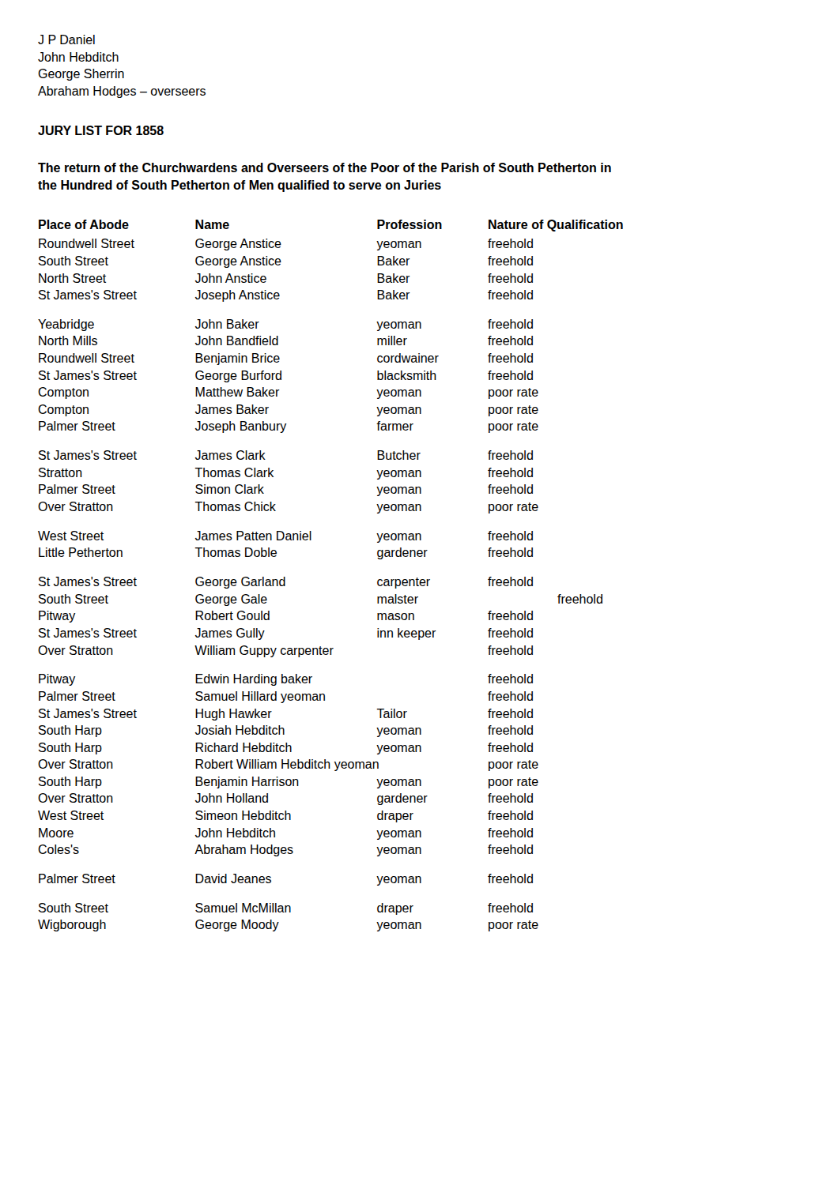J P Daniel
John Hebditch
George Sherrin
Abraham Hodges – overseers
JURY LIST FOR 1858
The return of the Churchwardens and Overseers of the Poor of the Parish of South Petherton in the Hundred of South Petherton of Men qualified to serve on Juries
| Place of Abode | Name | Profession | Nature of Qualification |
| --- | --- | --- | --- |
| Roundwell Street | George Anstice | yeoman | freehold |
| South Street | George Anstice | Baker | freehold |
| North Street | John Anstice | Baker | freehold |
| St James's Street | Joseph Anstice | Baker | freehold |
| Yeabridge | John Baker | yeoman | freehold |
| North Mills | John Bandfield | miller | freehold |
| Roundwell Street | Benjamin Brice | cordwainer | freehold |
| St James's Street | George Burford | blacksmith | freehold |
| Compton | Matthew Baker | yeoman | poor rate |
| Compton | James Baker | yeoman | poor rate |
| Palmer Street | Joseph Banbury | farmer | poor rate |
| St James's Street | James Clark | Butcher | freehold |
| Stratton | Thomas Clark | yeoman | freehold |
| Palmer Street | Simon Clark | yeoman | freehold |
| Over Stratton | Thomas Chick | yeoman | poor rate |
| West Street | James Patten Daniel | yeoman | freehold |
| Little Petherton | Thomas Doble | gardener | freehold |
| St James's Street | George Garland | carpenter | freehold |
| South Street | George Gale | malster | freehold |
| Pitway | Robert Gould | mason | freehold |
| St James's Street | James Gully | inn keeper | freehold |
| Over Stratton | William Guppy carpenter | freehold |
| Pitway | Edwin Harding baker | freehold |
| Palmer Street | Samuel Hillard yeoman | freehold |
| St James's Street | Hugh Hawker | Tailor | freehold |
| South Harp | Josiah Hebditch | yeoman | freehold |
| South Harp | Richard Hebditch | yeoman | freehold |
| Over Stratton | Robert William Hebditch yeoman | poor rate |
| South Harp | Benjamin Harrison | yeoman | poor rate |
| Over Stratton | John Holland | gardener | freehold |
| West Street | Simeon Hebditch | draper | freehold |
| Moore | John Hebditch | yeoman | freehold |
| Coles's | Abraham Hodges | yeoman | freehold |
| Palmer Street | David Jeanes | yeoman | freehold |
| South Street | Samuel McMillan | draper | freehold |
| Wigborough | George Moody | yeoman | poor rate |